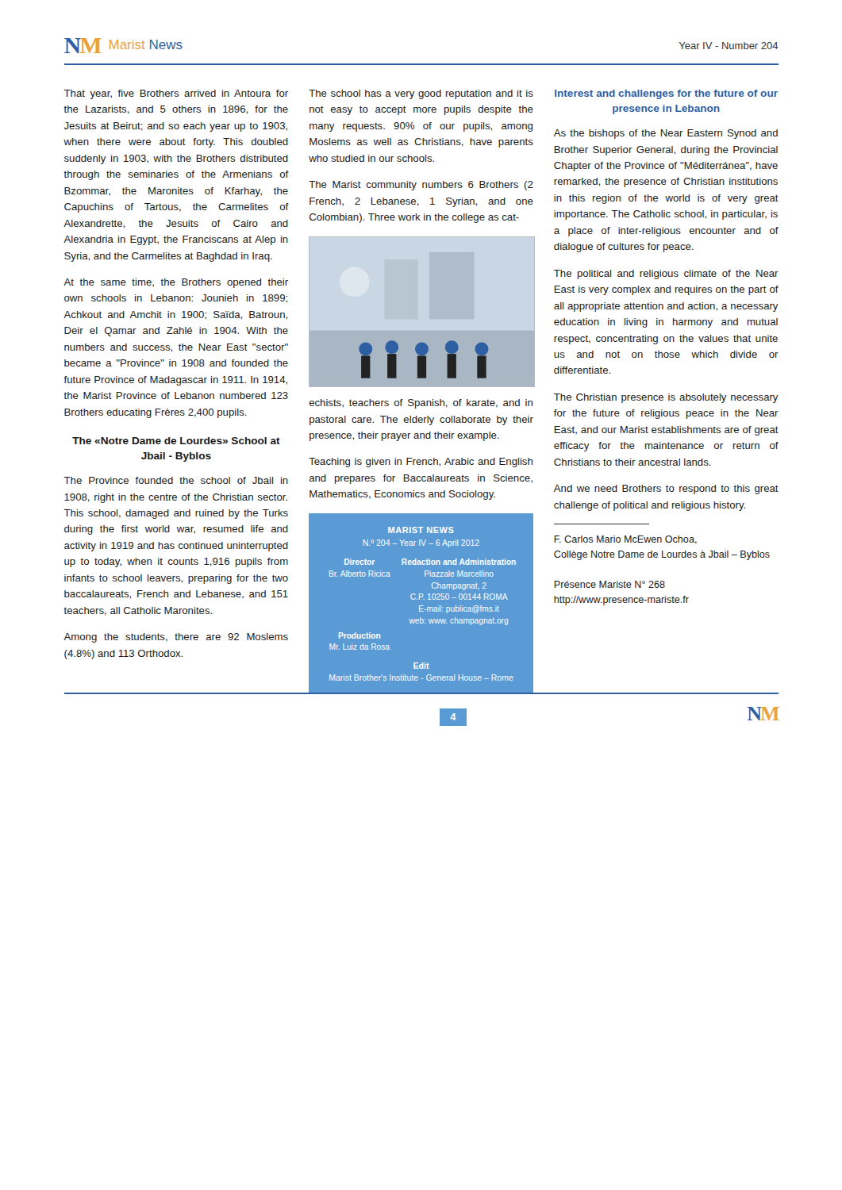NM Marist News
Year IV - Number 204
That year, five Brothers arrived in Antoura for the Lazarists, and 5 others in 1896, for the Jesuits at Beirut; and so each year up to 1903, when there were about forty. This doubled suddenly in 1903, with the Brothers distributed through the seminaries of the Armenians of Bzommar, the Maronites of Kfarhay, the Capuchins of Tartous, the Carmelites of Alexandrette, the Jesuits of Cairo and Alexandria in Egypt, the Franciscans at Alep in Syria, and the Carmelites at Baghdad in Iraq.
At the same time, the Brothers opened their own schools in Lebanon: Jounieh in 1899; Achkout and Amchit in 1900; Saïda, Batroun, Deir el Qamar and Zahlé in 1904. With the numbers and success, the Near East "sector" became a "Province" in 1908 and founded the future Province of Madagascar in 1911. In 1914, the Marist Province of Lebanon numbered 123 Brothers educating Frères 2,400 pupils.
The «Notre Dame de Lourdes» School at Jbail - Byblos
The Province founded the school of Jbail in 1908, right in the centre of the Christian sector. This school, damaged and ruined by the Turks during the first world war, resumed life and activity in 1919 and has continued uninterrupted up to today, when it counts 1,916 pupils from infants to school leavers, preparing for the two baccalaureats, French and Lebanese, and 151 teachers, all Catholic Maronites.
Among the students, there are 92 Moslems (4.8%) and 113 Orthodox.
The school has a very good reputation and it is not easy to accept more pupils despite the many requests. 90% of our pupils, among Moslems as well as Christians, have parents who studied in our schools.
The Marist community numbers 6 Brothers (2 French, 2 Lebanese, 1 Syrian, and one Colombian). Three work in the college as cat-
echists, teachers of Spanish, of karate, and in pastoral care. The elderly collaborate by their presence, their prayer and their example.
Teaching is given in French, Arabic and English and prepares for Baccalaureats in Science, Mathematics, Economics and Sociology.
MARIST NEWS
N.º 204 – Year IV – 6 April 2012
| Director Br. Alberto Ricica | Redaction and Administration Piazzale Marcellino Champagnat, 2 C.P. 10250 – 00144 ROMA E-mail: publica@fms.it web: www. champagnat.org |
| Production Mr. Luiz da Rosa | |
Edit
Marist Brother's Institute - General House – Rome
Interest and challenges for the future of our presence in Lebanon
As the bishops of the Near Eastern Synod and Brother Superior General, during the Provincial Chapter of the Province of "Méditerránea", have remarked, the presence of Christian institutions in this region of the world is of very great importance. The Catholic school, in particular, is a place of inter-religious encounter and of dialogue of cultures for peace.
The political and religious climate of the Near East is very complex and requires on the part of all appropriate attention and action, a necessary education in living in harmony and mutual respect, concentrating on the values that unite us and not on those which divide or differentiate.
The Christian presence is absolutely necessary for the future of religious peace in the Near East, and our Marist establishments are of great efficacy for the maintenance or return of Christians to their ancestral lands.
And we need Brothers to respond to this great challenge of political and religious history.
F. Carlos Mario McEwen Ochoa,
Collège Notre Dame de Lourdes à Jbail – Byblos
Présence Mariste N° 268
http://www.presence-mariste.fr
4
NM